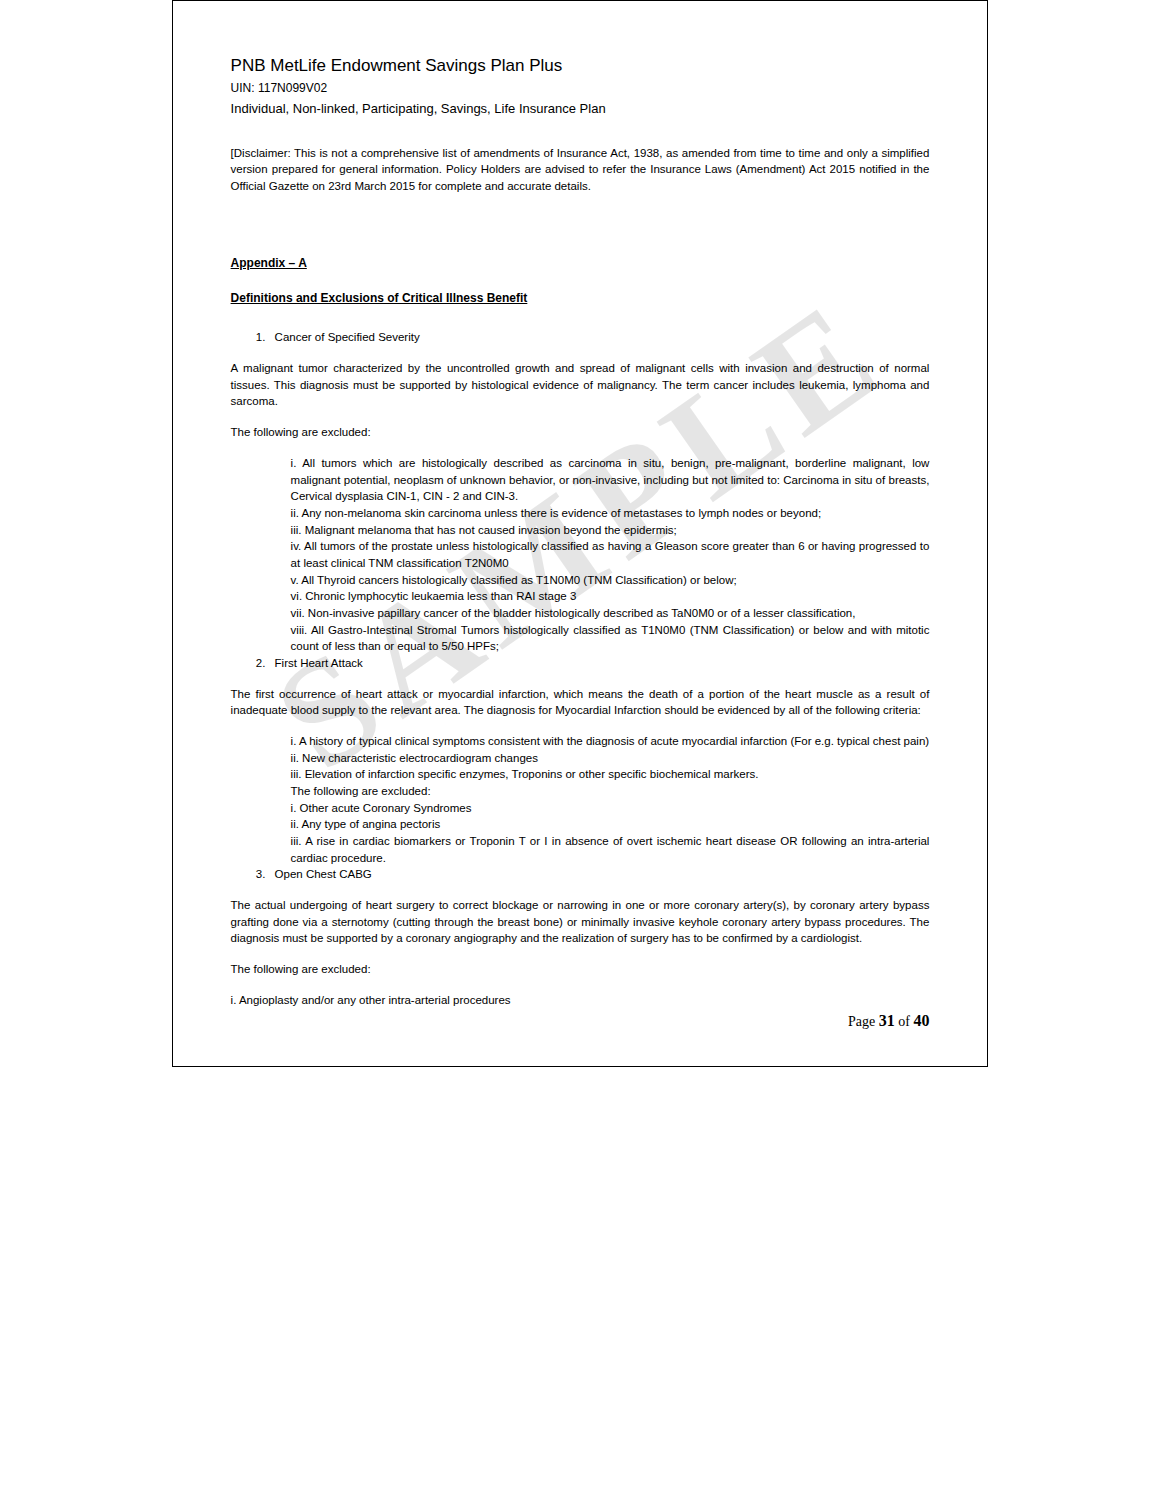SAMPLE
PNB MetLife Endowment Savings Plan Plus
UIN: 117N099V02
Individual, Non-linked, Participating, Savings, Life Insurance Plan
[Disclaimer: This is not a comprehensive list of amendments of Insurance Act, 1938, as amended from time to time and only a simplified version prepared for general information. Policy Holders are advised to refer the Insurance Laws (Amendment) Act 2015 notified in the Official Gazette on 23rd March 2015 for complete and accurate details.
Appendix – A
Definitions and Exclusions of Critical Illness Benefit
Cancer of Specified Severity
A malignant tumor characterized by the uncontrolled growth and spread of malignant cells with invasion and destruction of normal tissues. This diagnosis must be supported by histological evidence of malignancy. The term cancer includes leukemia, lymphoma and sarcoma.
The following are excluded:
i. All tumors which are histologically described as carcinoma in situ, benign, pre-malignant, borderline malignant, low malignant potential, neoplasm of unknown behavior, or non-invasive, including but not limited to: Carcinoma in situ of breasts, Cervical dysplasia CIN-1, CIN - 2 and CIN-3.
ii. Any non-melanoma skin carcinoma unless there is evidence of metastases to lymph nodes or beyond;
iii. Malignant melanoma that has not caused invasion beyond the epidermis;
iv. All tumors of the prostate unless histologically classified as having a Gleason score greater than 6 or having progressed to at least clinical TNM classification T2N0M0
v. All Thyroid cancers histologically classified as T1N0M0 (TNM Classification) or below;
vi. Chronic lymphocytic leukaemia less than RAI stage 3
vii. Non-invasive papillary cancer of the bladder histologically described as TaN0M0 or of a lesser classification,
viii. All Gastro-Intestinal Stromal Tumors histologically classified as T1N0M0 (TNM Classification) or below and with mitotic count of less than or equal to 5/50 HPFs;
First Heart Attack
The first occurrence of heart attack or myocardial infarction, which means the death of a portion of the heart muscle as a result of inadequate blood supply to the relevant area. The diagnosis for Myocardial Infarction should be evidenced by all of the following criteria:
i. A history of typical clinical symptoms consistent with the diagnosis of acute myocardial infarction (For e.g. typical chest pain)
ii. New characteristic electrocardiogram changes
iii. Elevation of infarction specific enzymes, Troponins or other specific biochemical markers.
The following are excluded:
i. Other acute Coronary Syndromes
ii. Any type of angina pectoris
iii. A rise in cardiac biomarkers or Troponin T or I in absence of overt ischemic heart disease OR following an intra-arterial cardiac procedure.
Open Chest CABG
The actual undergoing of heart surgery to correct blockage or narrowing in one or more coronary artery(s), by coronary artery bypass grafting done via a sternotomy (cutting through the breast bone) or minimally invasive keyhole coronary artery bypass procedures. The diagnosis must be supported by a coronary angiography and the realization of surgery has to be confirmed by a cardiologist.
The following are excluded:
i. Angioplasty and/or any other intra-arterial procedures
Page 31 of 40